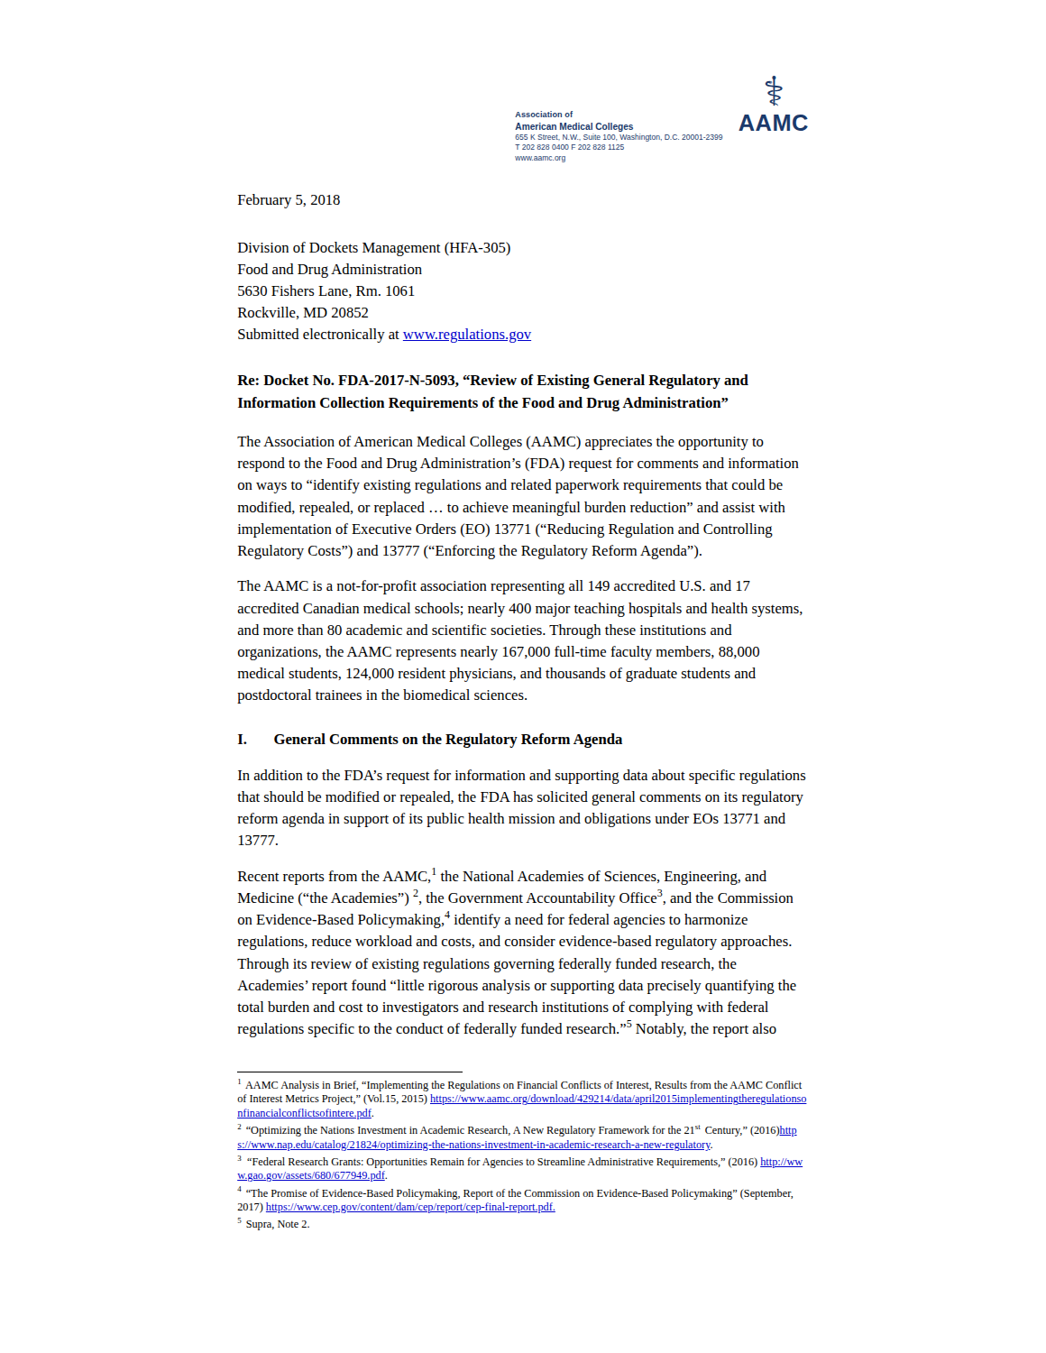Association of
American Medical Colleges
655 K Street, N.W., Suite 100, Washington, D.C. 20001-2399
T 202 828 0400 F 202 828 1125
www.aamc.org
⚕ AAMC
February 5, 2018
Division of Dockets Management (HFA-305)
Food and Drug Administration
5630 Fishers Lane, Rm. 1061
Rockville, MD 20852
Submitted electronically at www.regulations.gov
Re: Docket No. FDA-2017-N-5093, “Review of Existing General Regulatory and Information Collection Requirements of the Food and Drug Administration”
The Association of American Medical Colleges (AAMC) appreciates the opportunity to respond to the Food and Drug Administration’s (FDA) request for comments and information on ways to “identify existing regulations and related paperwork requirements that could be modified, repealed, or replaced … to achieve meaningful burden reduction” and assist with implementation of Executive Orders (EO) 13771 (“Reducing Regulation and Controlling Regulatory Costs”) and 13777 (“Enforcing the Regulatory Reform Agenda”).
The AAMC is a not-for-profit association representing all 149 accredited U.S. and 17 accredited Canadian medical schools; nearly 400 major teaching hospitals and health systems, and more than 80 academic and scientific societies. Through these institutions and organizations, the AAMC represents nearly 167,000 full-time faculty members, 88,000 medical students, 124,000 resident physicians, and thousands of graduate students and postdoctoral trainees in the biomedical sciences.
I. General Comments on the Regulatory Reform Agenda
In addition to the FDA’s request for information and supporting data about specific regulations that should be modified or repealed, the FDA has solicited general comments on its regulatory reform agenda in support of its public health mission and obligations under EOs 13771 and 13777.
Recent reports from the AAMC,1 the National Academies of Sciences, Engineering, and Medicine (“the Academies”) 2, the Government Accountability Office3, and the Commission on Evidence-Based Policymaking,4 identify a need for federal agencies to harmonize regulations, reduce workload and costs, and consider evidence-based regulatory approaches. Through its review of existing regulations governing federally funded research, the Academies’ report found “little rigorous analysis or supporting data precisely quantifying the total burden and cost to investigators and research institutions of complying with federal regulations specific to the conduct of federally funded research.”5 Notably, the report also
1 AAMC Analysis in Brief, “Implementing the Regulations on Financial Conflicts of Interest, Results from the AAMC Conflict of Interest Metrics Project,” (Vol.15, 2015) https://www.aamc.org/download/429214/data/april2015implementingtheregulationsonfinancialconflictsofintere.pdf.
2 “Optimizing the Nations Investment in Academic Research, A New Regulatory Framework for the 21st Century,” (2016)https://www.nap.edu/catalog/21824/optimizing-the-nations-investment-in-academic-research-a-new-regulatory.
3 “Federal Research Grants: Opportunities Remain for Agencies to Streamline Administrative Requirements,” (2016) http://www.gao.gov/assets/680/677949.pdf.
4 “The Promise of Evidence-Based Policymaking, Report of the Commission on Evidence-Based Policymaking” (September, 2017) https://www.cep.gov/content/dam/cep/report/cep-final-report.pdf.
5 Supra, Note 2.